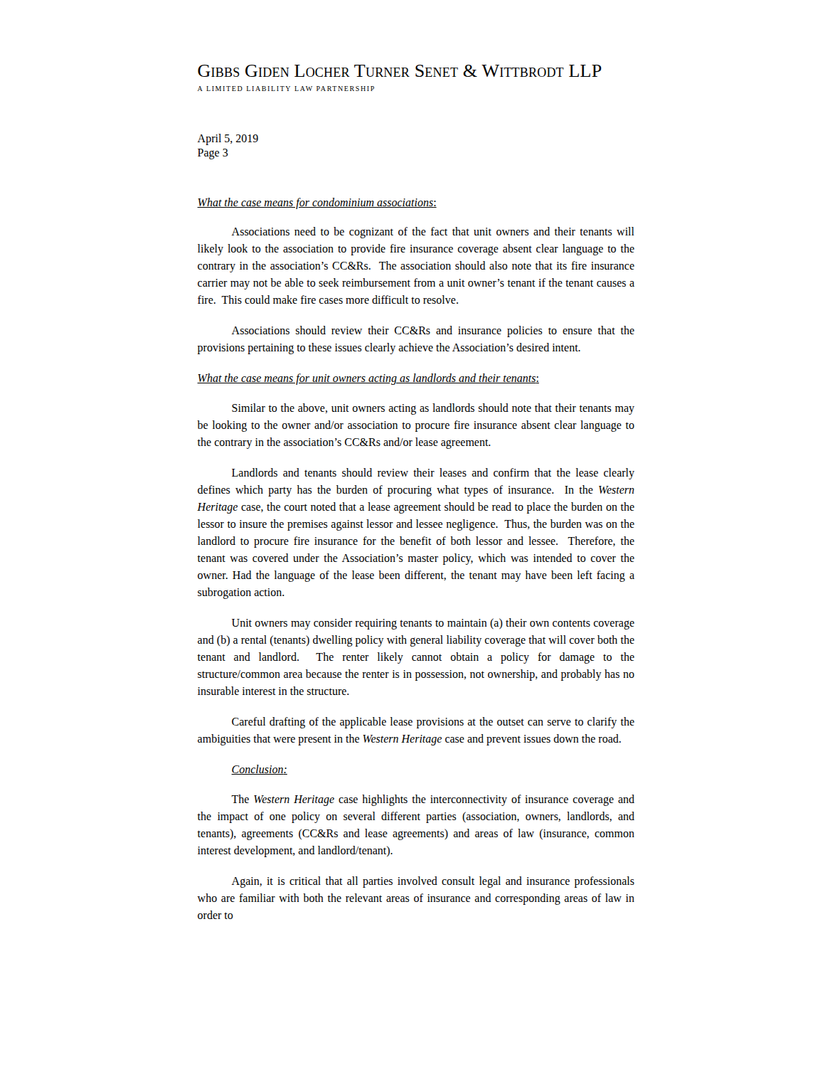Gibbs Giden Locher Turner Senet & Wittbrodt LLP
A Limited Liability Law Partnership
April 5, 2019
Page 3
What the case means for condominium associations:
Associations need to be cognizant of the fact that unit owners and their tenants will likely look to the association to provide fire insurance coverage absent clear language to the contrary in the association’s CC&Rs. The association should also note that its fire insurance carrier may not be able to seek reimbursement from a unit owner’s tenant if the tenant causes a fire. This could make fire cases more difficult to resolve.
Associations should review their CC&Rs and insurance policies to ensure that the provisions pertaining to these issues clearly achieve the Association’s desired intent.
What the case means for unit owners acting as landlords and their tenants:
Similar to the above, unit owners acting as landlords should note that their tenants may be looking to the owner and/or association to procure fire insurance absent clear language to the contrary in the association’s CC&Rs and/or lease agreement.
Landlords and tenants should review their leases and confirm that the lease clearly defines which party has the burden of procuring what types of insurance. In the Western Heritage case, the court noted that a lease agreement should be read to place the burden on the lessor to insure the premises against lessor and lessee negligence. Thus, the burden was on the landlord to procure fire insurance for the benefit of both lessor and lessee. Therefore, the tenant was covered under the Association’s master policy, which was intended to cover the owner. Had the language of the lease been different, the tenant may have been left facing a subrogation action.
Unit owners may consider requiring tenants to maintain (a) their own contents coverage and (b) a rental (tenants) dwelling policy with general liability coverage that will cover both the tenant and landlord. The renter likely cannot obtain a policy for damage to the structure/common area because the renter is in possession, not ownership, and probably has no insurable interest in the structure.
Careful drafting of the applicable lease provisions at the outset can serve to clarify the ambiguities that were present in the Western Heritage case and prevent issues down the road.
Conclusion:
The Western Heritage case highlights the interconnectivity of insurance coverage and the impact of one policy on several different parties (association, owners, landlords, and tenants), agreements (CC&Rs and lease agreements) and areas of law (insurance, common interest development, and landlord/tenant).
Again, it is critical that all parties involved consult legal and insurance professionals who are familiar with both the relevant areas of insurance and corresponding areas of law in order to